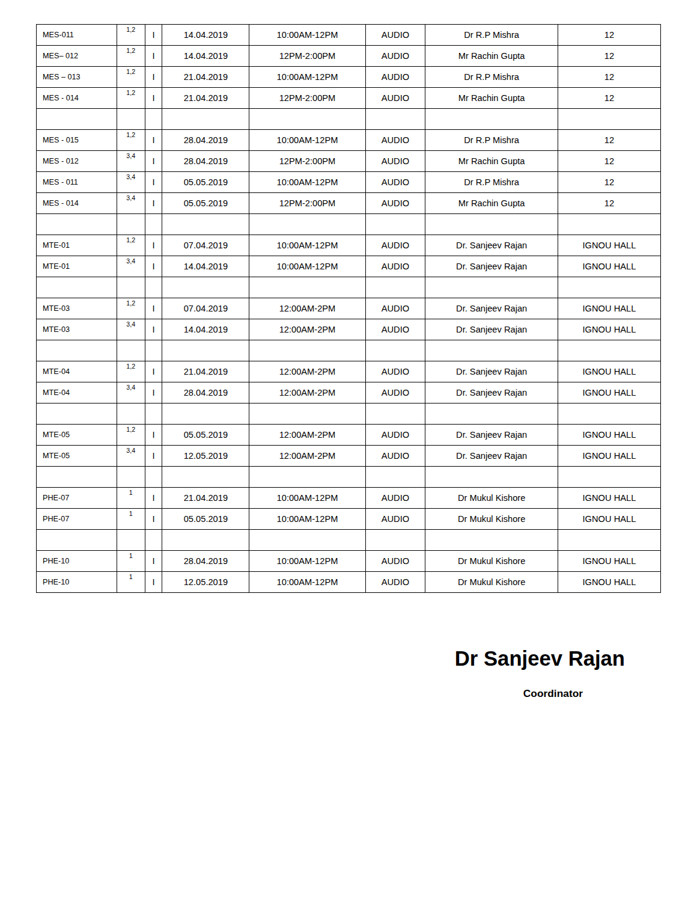| MES-011 | 1,2 | I | 14.04.2019 | 10:00AM-12PM | AUDIO | Dr R.P Mishra | 12 |
| MES– 012 | 1,2 | I | 14.04.2019 | 12PM-2:00PM | AUDIO | Mr Rachin Gupta | 12 |
| MES – 013 | 1,2 | I | 21.04.2019 | 10:00AM-12PM | AUDIO | Dr R.P Mishra | 12 |
| MES - 014 | 1,2 | I | 21.04.2019 | 12PM-2:00PM | AUDIO | Mr Rachin Gupta | 12 |
| MES - 015 | 1,2 | I | 28.04.2019 | 10:00AM-12PM | AUDIO | Dr R.P Mishra | 12 |
| MES - 012 | 3,4 | I | 28.04.2019 | 12PM-2:00PM | AUDIO | Mr Rachin Gupta | 12 |
| MES - 011 | 3,4 | I | 05.05.2019 | 10:00AM-12PM | AUDIO | Dr R.P Mishra | 12 |
| MES - 014 | 3,4 | I | 05.05.2019 | 12PM-2:00PM | AUDIO | Mr Rachin Gupta | 12 |
| MTE-01 | 1,2 | I | 07.04.2019 | 10:00AM-12PM | AUDIO | Dr. Sanjeev Rajan | IGNOU HALL |
| MTE-01 | 3,4 | I | 14.04.2019 | 10:00AM-12PM | AUDIO | Dr. Sanjeev Rajan | IGNOU HALL |
| MTE-03 | 1,2 | I | 07.04.2019 | 12:00AM-2PM | AUDIO | Dr. Sanjeev Rajan | IGNOU HALL |
| MTE-03 | 3,4 | I | 14.04.2019 | 12:00AM-2PM | AUDIO | Dr. Sanjeev Rajan | IGNOU HALL |
| MTE-04 | 1,2 | I | 21.04.2019 | 12:00AM-2PM | AUDIO | Dr. Sanjeev Rajan | IGNOU HALL |
| MTE-04 | 3,4 | I | 28.04.2019 | 12:00AM-2PM | AUDIO | Dr. Sanjeev Rajan | IGNOU HALL |
| MTE-05 | 1,2 | I | 05.05.2019 | 12:00AM-2PM | AUDIO | Dr. Sanjeev Rajan | IGNOU HALL |
| MTE-05 | 3,4 | I | 12.05.2019 | 12:00AM-2PM | AUDIO | Dr. Sanjeev Rajan | IGNOU HALL |
| PHE-07 | 1 | I | 21.04.2019 | 10:00AM-12PM | AUDIO | Dr Mukul Kishore | IGNOU HALL |
| PHE-07 | 1 | I | 05.05.2019 | 10:00AM-12PM | AUDIO | Dr Mukul Kishore | IGNOU HALL |
| PHE-10 | 1 | I | 28.04.2019 | 10:00AM-12PM | AUDIO | Dr Mukul Kishore | IGNOU HALL |
| PHE-10 | 1 | I | 12.05.2019 | 10:00AM-12PM | AUDIO | Dr Mukul Kishore | IGNOU HALL |
Dr Sanjeev Rajan
Coordinator